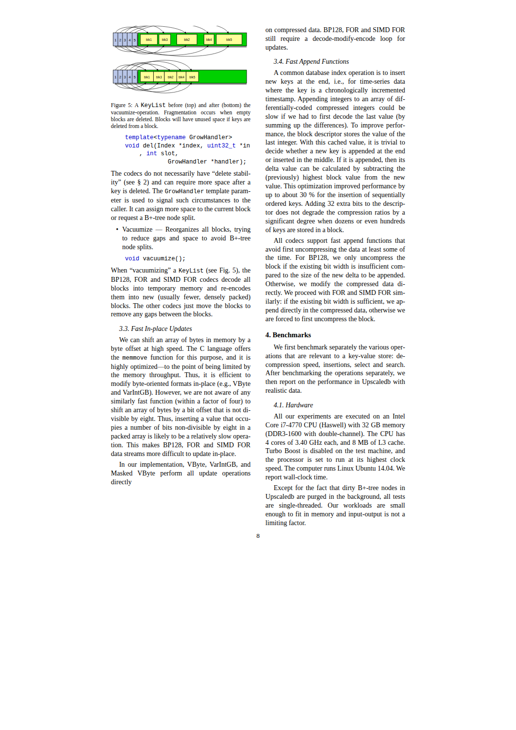1 2 3 4 5 blk1 blk3 blk2 blk4 blk5 1 2 3 4 5 blk1 blk3 blk2 blk4 blk5
Figure 5: A KeyList before (top) and after (bottom) the vacuumize-operation. Fragmentation occurs when empty blocks are deleted. Blocks will have unused space if keys are deleted from a block.
template<typename GrowHandler> void del(Index *index, uint32_t *in , int slot, GrowHandler *handler);
The codecs do not necessarily have “delete stability” (see § 2) and can require more space after a key is deleted. The GrowHandler template parameter is used to signal such circumstances to the caller. It can assign more space to the current block or request a B+-tree node split.
Vacuumize — Reorganizes all blocks, trying to reduce gaps and space to avoid B+-tree node splits.
void vacuumize();
When “vacuumizing” a KeyList (see Fig. 5), the BP128, FOR and SIMD FOR codecs decode all blocks into temporary memory and re-encodes them into new (usually fewer, densely packed) blocks. The other codecs just move the blocks to remove any gaps between the blocks.
3.3. Fast In-place Updates
We can shift an array of bytes in memory by a byte offset at high speed. The C language offers the memmove function for this purpose, and it is highly optimized—to the point of being limited by the memory throughput. Thus, it is efficient to modify byte-oriented formats in-place (e.g., VByte and VarIntGB). However, we are not aware of any similarly fast function (within a factor of four) to shift an array of bytes by a bit offset that is not divisible by eight. Thus, inserting a value that occupies a number of bits non-divisible by eight in a packed array is likely to be a relatively slow operation. This makes BP128, FOR and SIMD FOR data streams more difficult to update in-place.
In our implementation, VByte, VarIntGB, and Masked VByte perform all update operations directly
on compressed data. BP128, FOR and SIMD FOR still require a decode-modify-encode loop for updates.
3.4. Fast Append Functions
A common database index operation is to insert new keys at the end, i.e., for time-series data where the key is a chronologically incremented timestamp. Appending integers to an array of differentially-coded compressed integers could be slow if we had to first decode the last value (by summing up the differences). To improve performance, the block descriptor stores the value of the last integer. With this cached value, it is trivial to decide whether a new key is appended at the end or inserted in the middle. If it is appended, then its delta value can be calculated by subtracting the (previously) highest block value from the new value. This optimization improved performance by up to about 30 % for the insertion of sequentially ordered keys. Adding 32 extra bits to the descriptor does not degrade the compression ratios by a significant degree when dozens or even hundreds of keys are stored in a block.
All codecs support fast append functions that avoid first uncompressing the data at least some of the time. For BP128, we only uncompress the block if the existing bit width is insufficient compared to the size of the new delta to be appended. Otherwise, we modify the compressed data directly. We proceed with FOR and SIMD FOR similarly: if the existing bit width is sufficient, we append directly in the compressed data, otherwise we are forced to first uncompress the block.
4. Benchmarks
We first benchmark separately the various operations that are relevant to a key-value store: decompression speed, insertions, select and search. After benchmarking the operations separately, we then report on the performance in Upscaledb with realistic data.
4.1. Hardware
All our experiments are executed on an Intel Core i7-4770 CPU (Haswell) with 32 GB memory (DDR3-1600 with double-channel). The CPU has 4 cores of 3.40 GHz each, and 8 MB of L3 cache. Turbo Boost is disabled on the test machine, and the processor is set to run at its highest clock speed. The computer runs Linux Ubuntu 14.04. We report wall-clock time.
Except for the fact that dirty B+-tree nodes in Upscaledb are purged in the background, all tests are single-threaded. Our workloads are small enough to fit in memory and input-output is not a limiting factor.
8